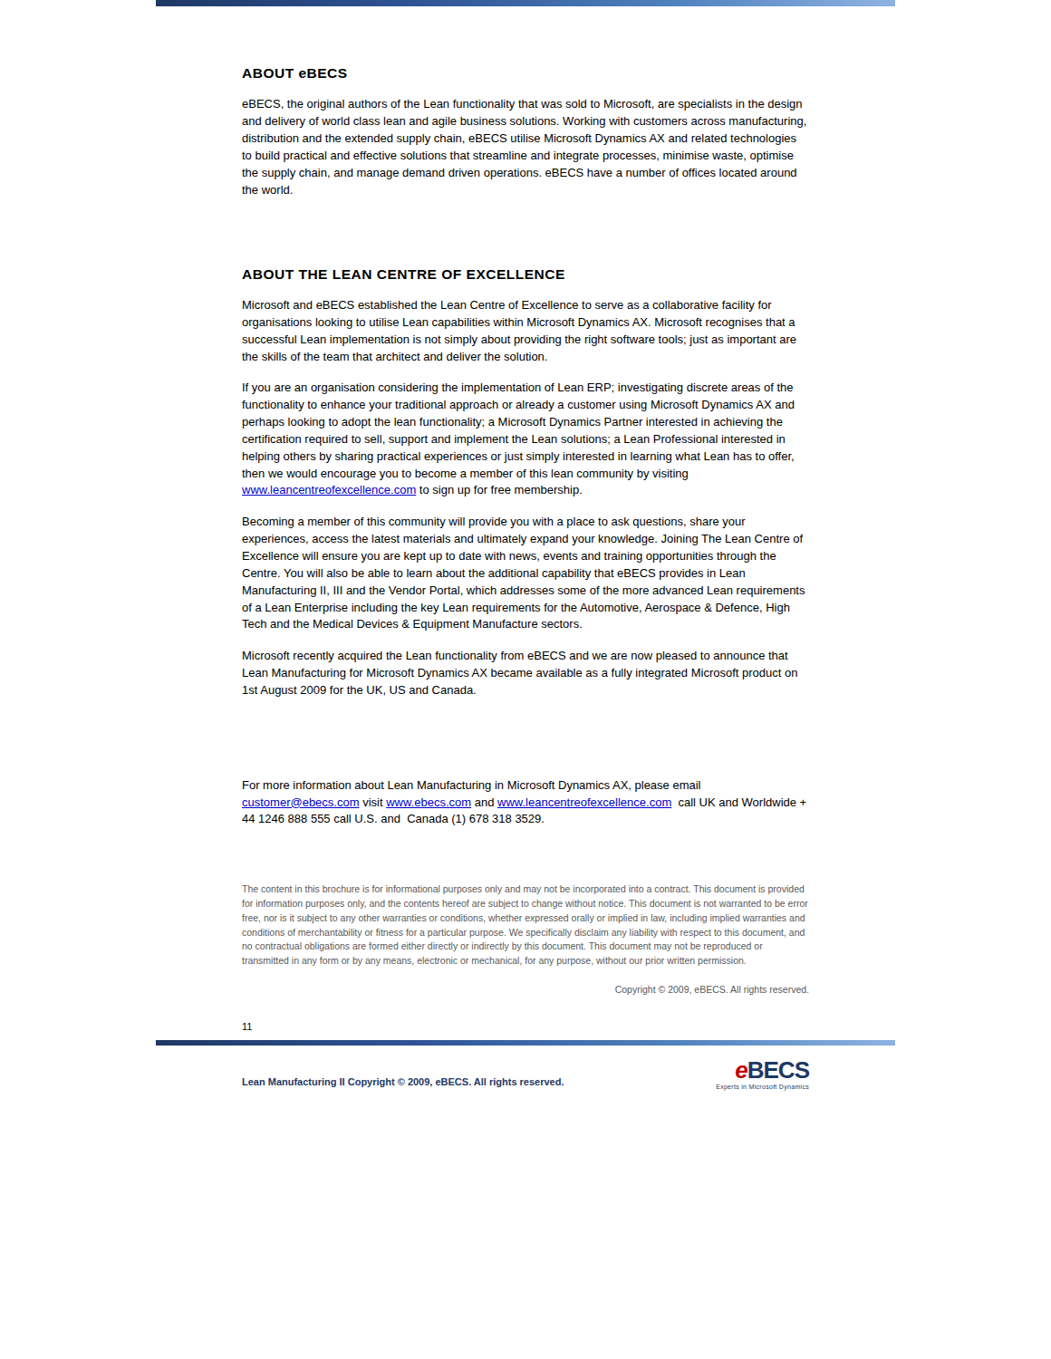ABOUT eBECS
eBECS, the original authors of the Lean functionality that was sold to Microsoft, are specialists in the design and delivery of world class lean and agile business solutions. Working with customers across manufacturing, distribution and the extended supply chain, eBECS utilise Microsoft Dynamics AX and related technologies to build practical and effective solutions that streamline and integrate processes, minimise waste, optimise the supply chain, and manage demand driven operations. eBECS have a number of offices located around the world.
ABOUT THE LEAN CENTRE OF EXCELLENCE
Microsoft and eBECS established the Lean Centre of Excellence to serve as a collaborative facility for organisations looking to utilise Lean capabilities within Microsoft Dynamics AX. Microsoft recognises that a successful Lean implementation is not simply about providing the right software tools; just as important are the skills of the team that architect and deliver the solution.
If you are an organisation considering the implementation of Lean ERP; investigating discrete areas of the functionality to enhance your traditional approach or already a customer using Microsoft Dynamics AX and perhaps looking to adopt the lean functionality; a Microsoft Dynamics Partner interested in achieving the certification required to sell, support and implement the Lean solutions; a Lean Professional interested in helping others by sharing practical experiences or just simply interested in learning what Lean has to offer, then we would encourage you to become a member of this lean community by visiting www.leancentreofexcellence.com to sign up for free membership.
Becoming a member of this community will provide you with a place to ask questions, share your experiences, access the latest materials and ultimately expand your knowledge. Joining The Lean Centre of Excellence will ensure you are kept up to date with news, events and training opportunities through the Centre. You will also be able to learn about the additional capability that eBECS provides in Lean Manufacturing II, III and the Vendor Portal, which addresses some of the more advanced Lean requirements of a Lean Enterprise including the key Lean requirements for the Automotive, Aerospace & Defence, High Tech and the Medical Devices & Equipment Manufacture sectors.
Microsoft recently acquired the Lean functionality from eBECS and we are now pleased to announce that Lean Manufacturing for Microsoft Dynamics AX became available as a fully integrated Microsoft product on 1st August 2009 for the UK, US and Canada.
For more information about Lean Manufacturing in Microsoft Dynamics AX, please email customer@ebecs.com visit www.ebecs.com and www.leancentreofexcellence.com call UK and Worldwide + 44 1246 888 555 call U.S. and Canada (1) 678 318 3529.
The content in this brochure is for informational purposes only and may not be incorporated into a contract. This document is provided for information purposes only, and the contents hereof are subject to change without notice. This document is not warranted to be error free, nor is it subject to any other warranties or conditions, whether expressed orally or implied in law, including implied warranties and conditions of merchantability or fitness for a particular purpose. We specifically disclaim any liability with respect to this document, and no contractual obligations are formed either directly or indirectly by this document. This document may not be reproduced or transmitted in any form or by any means, electronic or mechanical, for any purpose, without our prior written permission.
Copyright © 2009, eBECS. All rights reserved.
11
Lean Manufacturing II Copyright © 2009, eBECS. All rights reserved.
e BECS
Experts in Microsoft Dynamics